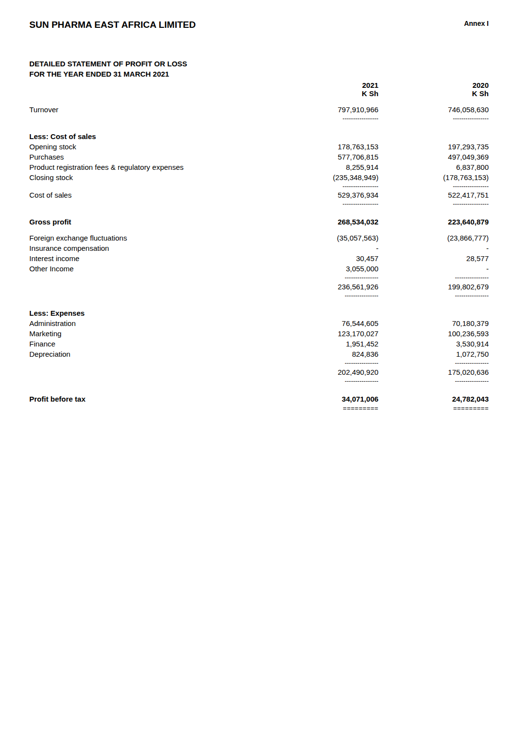SUN PHARMA EAST AFRICA LIMITED
Annex I
DETAILED STATEMENT OF PROFIT OR LOSS
FOR THE YEAR ENDED 31 MARCH 2021
| | 2021 | 2020 |
| | K Sh | K Sh |
| Turnover | 797,910,966 | 746,058,630 |
| | ----------------- | ----------------- |
| Less: Cost of sales | | |
| Opening stock | 178,763,153 | 197,293,735 |
| Purchases | 577,706,815 | 497,049,369 |
| Product registration fees & regulatory expenses | 8,255,914 | 6,837,800 |
| Closing stock | (235,348,949) | (178,763,153) |
| | ----------------- | ----------------- |
| Cost of sales | 529,376,934 | 522,417,751 |
| | ----------------- | ----------------- |
| Gross profit | 268,534,032 | 223,640,879 |
| Foreign exchange fluctuations | (35,057,563) | (23,866,777) |
| Insurance compensation | - | - |
| Interest income | 30,457 | 28,577 |
| Other Income | 3,055,000 | - |
| | ---------------- | ---------------- |
| | 236,561,926 | 199,802,679 |
| | ---------------- | ---------------- |
| Less: Expenses | | |
| Administration | 76,544,605 | 70,180,379 |
| Marketing | 123,170,027 | 100,236,593 |
| Finance | 1,951,452 | 3,530,914 |
| Depreciation | 824,836 | 1,072,750 |
| | ---------------- | ---------------- |
| | 202,490,920 | 175,020,636 |
| | ---------------- | ---------------- |
| Profit before tax | 34,071,006 | 24,782,043 |
| | ========= | ========= |